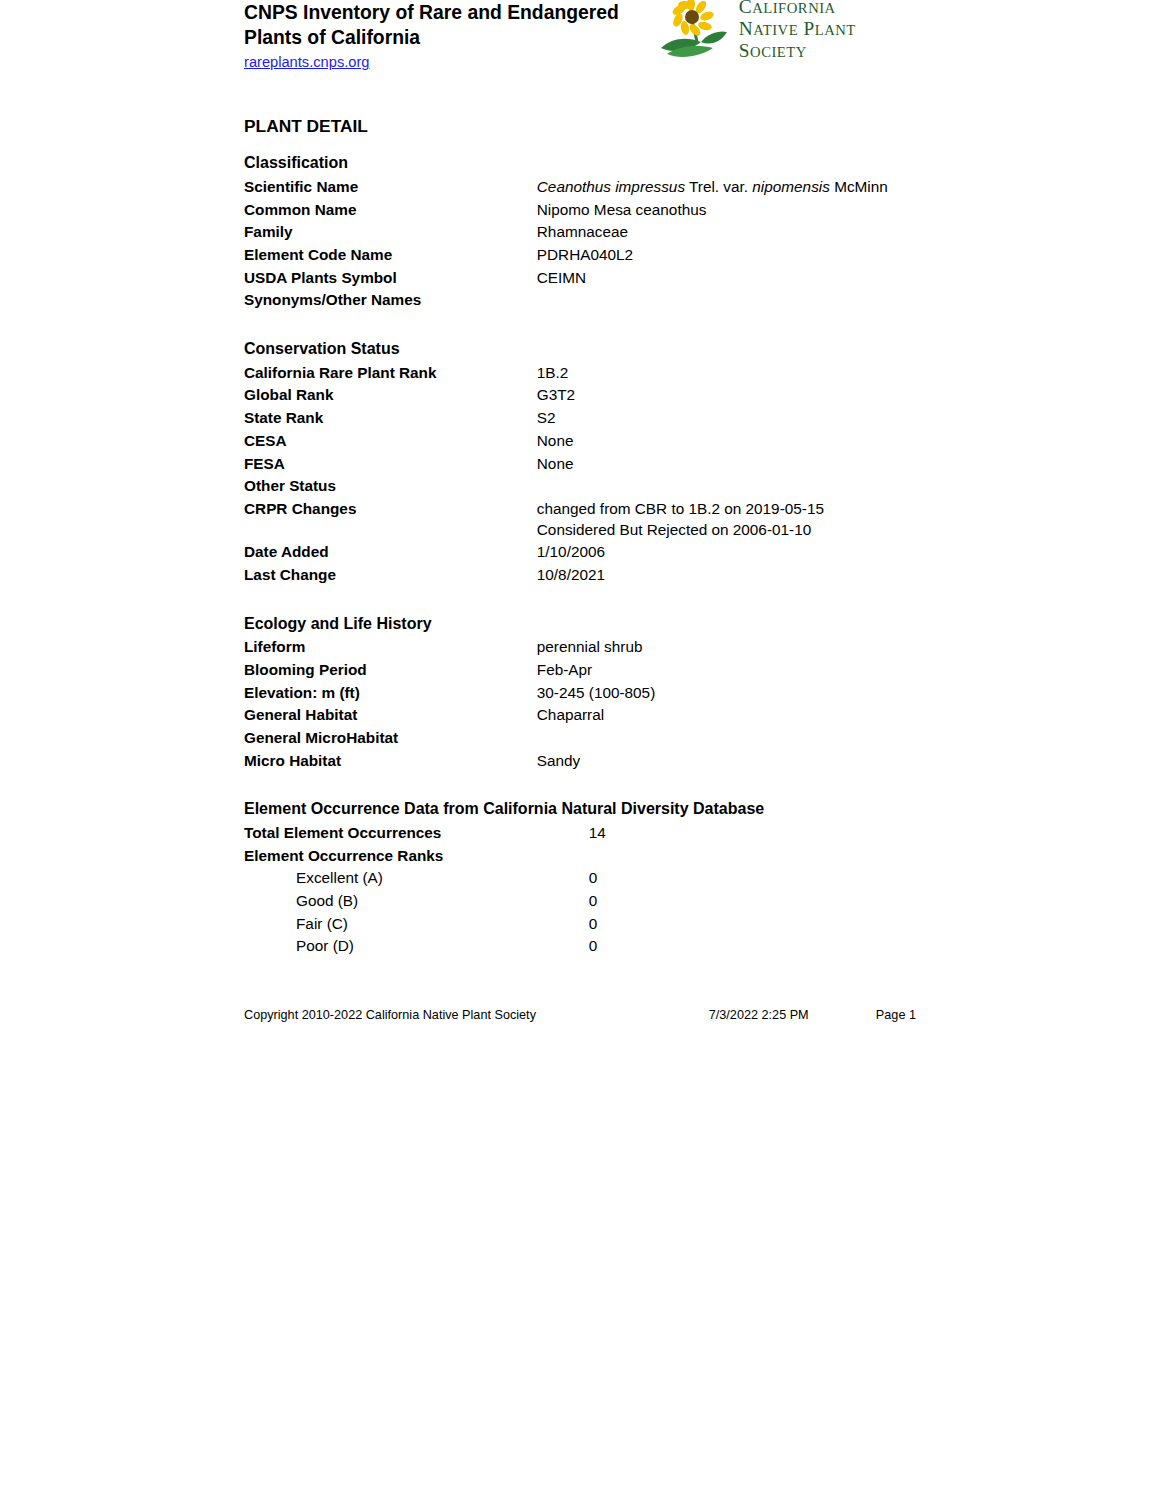CNPS Inventory of Rare and Endangered Plants of California
rareplants.cnps.org
CALIFORNIA NATIVE PLANT SOCIETY
PLANT DETAIL
Classification
| Scientific Name | Ceanothus impressus Trel. var. nipomensis McMinn |
| Common Name | Nipomo Mesa ceanothus |
| Family | Rhamnaceae |
| Element Code Name | PDRHA040L2 |
| USDA Plants Symbol | CEIMN |
| Synonyms/Other Names | |
Conservation Status
| California Rare Plant Rank | 1B.2 |
| Global Rank | G3T2 |
| State Rank | S2 |
| CESA | None |
| FESA | None |
| Other Status | |
| CRPR Changes | changed from CBR to 1B.2 on 2019-05-15 Considered But Rejected on 2006-01-10 |
| Date Added | 1/10/2006 |
| Last Change | 10/8/2021 |
Ecology and Life History
| Lifeform | perennial shrub |
| Blooming Period | Feb-Apr |
| Elevation: m (ft) | 30-245 (100-805) |
| General Habitat | Chaparral |
| General MicroHabitat | |
| Micro Habitat | Sandy |
Element Occurrence Data from California Natural Diversity Database
| Total Element Occurrences | 14 |
| Element Occurrence Ranks |
| Excellent (A) | 0 |
| Good (B) | 0 |
| Fair (C) | 0 |
| Poor (D) | 0 |
Copyright 2010-2022 California Native Plant Society
7/3/2022 2:25 PM
Page 1